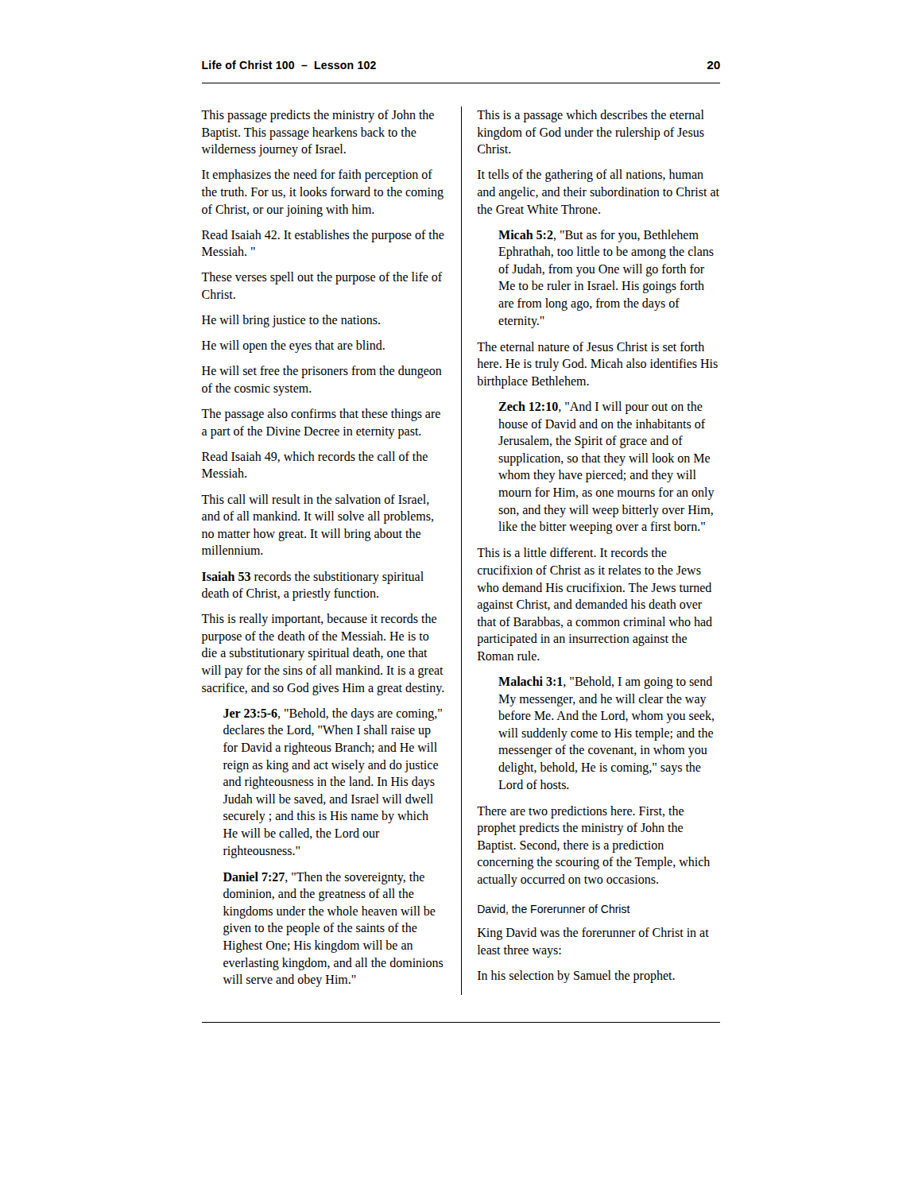Life of Christ 100 – Lesson 102
20
This passage predicts the ministry of John the Baptist. This passage hearkens back to the wilderness journey of Israel.
It emphasizes the need for faith perception of the truth. For us, it looks forward to the coming of Christ, or our joining with him.
Read Isaiah 42. It establishes the purpose of the Messiah. "
These verses spell out the purpose of the life of Christ.
He will bring justice to the nations.
He will open the eyes that are blind.
He will set free the prisoners from the dungeon of the cosmic system.
The passage also confirms that these things are a part of the Divine Decree in eternity past.
Read Isaiah 49, which records the call of the Messiah.
This call will result in the salvation of Israel, and of all mankind. It will solve all problems, no matter how great. It will bring about the millennium.
Isaiah 53 records the substitionary spiritual death of Christ, a priestly function.
This is really important, because it records the purpose of the death of the Messiah. He is to die a substitutionary spiritual death, one that will pay for the sins of all mankind. It is a great sacrifice, and so God gives Him a great destiny.
Jer 23:5-6, "Behold, the days are coming," declares the Lord, "When I shall raise up for David a righteous Branch; and He will reign as king and act wisely and do justice and righteousness in the land. In His days Judah will be saved, and Israel will dwell securely ; and this is His name by which He will be called, the Lord our righteousness."
Daniel 7:27, "Then the sovereignty, the dominion, and the greatness of all the kingdoms under the whole heaven will be given to the people of the saints of the Highest One; His kingdom will be an everlasting kingdom, and all the dominions will serve and obey Him."
This is a passage which describes the eternal kingdom of God under the rulership of Jesus Christ.
It tells of the gathering of all nations, human and angelic, and their subordination to Christ at the Great White Throne.
Micah 5:2, "But as for you, Bethlehem Ephrathah, too little to be among the clans of Judah, from you One will go forth for Me to be ruler in Israel. His goings forth are from long ago, from the days of eternity."
The eternal nature of Jesus Christ is set forth here. He is truly God. Micah also identifies His birthplace Bethlehem.
Zech 12:10, "And I will pour out on the house of David and on the inhabitants of Jerusalem, the Spirit of grace and of supplication, so that they will look on Me whom they have pierced; and they will mourn for Him, as one mourns for an only son, and they will weep bitterly over Him, like the bitter weeping over a first born."
This is a little different. It records the crucifixion of Christ as it relates to the Jews who demand His crucifixion. The Jews turned against Christ, and demanded his death over that of Barabbas, a common criminal who had participated in an insurrection against the Roman rule.
Malachi 3:1, "Behold, I am going to send My messenger, and he will clear the way before Me. And the Lord, whom you seek, will suddenly come to His temple; and the messenger of the covenant, in whom you delight, behold, He is coming," says the Lord of hosts.
There are two predictions here. First, the prophet predicts the ministry of John the Baptist. Second, there is a prediction concerning the scouring of the Temple, which actually occurred on two occasions.
David, the Forerunner of Christ
King David was the forerunner of Christ in at least three ways:
In his selection by Samuel the prophet.